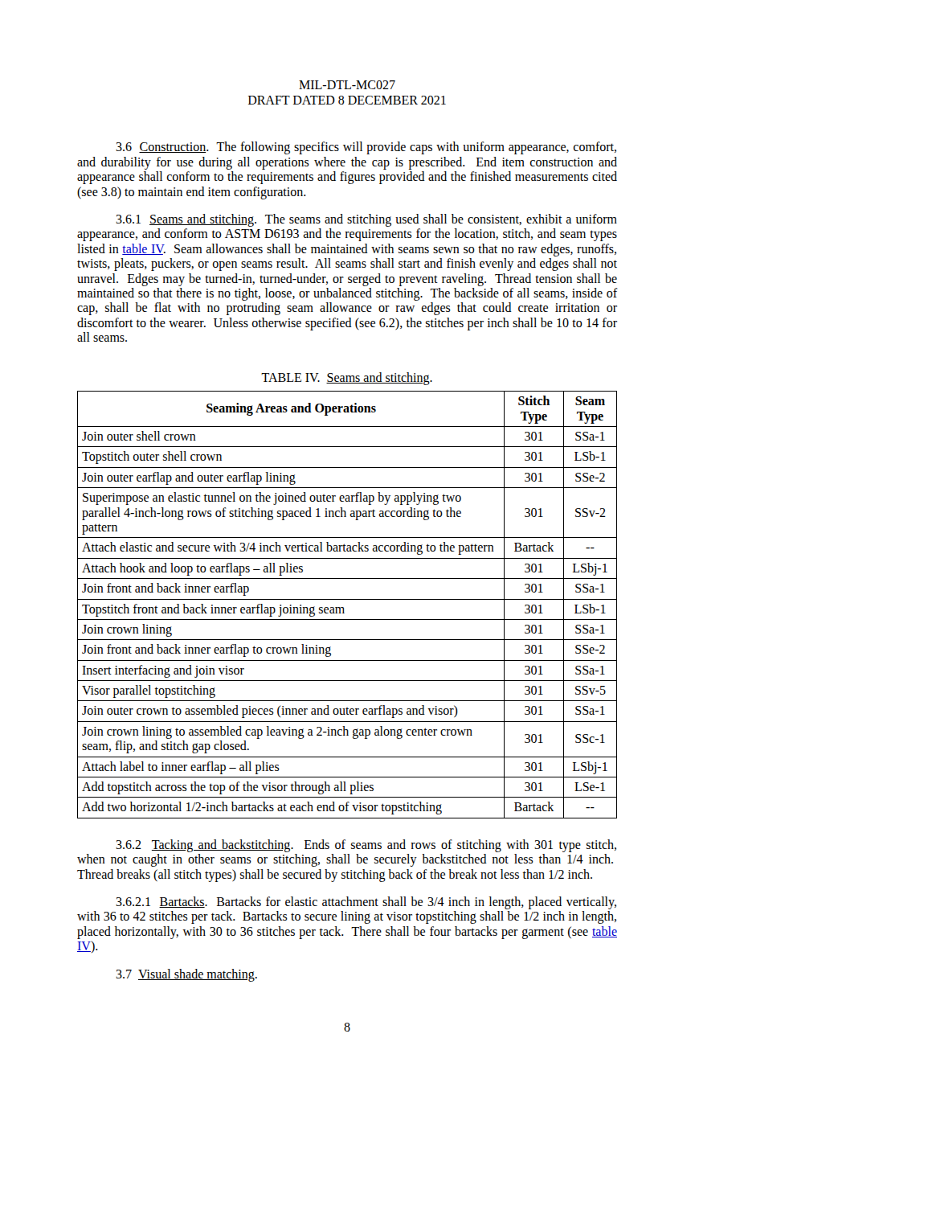MIL-DTL-MC027
DRAFT DATED 8 DECEMBER 2021
3.6 Construction. The following specifics will provide caps with uniform appearance, comfort, and durability for use during all operations where the cap is prescribed. End item construction and appearance shall conform to the requirements and figures provided and the finished measurements cited (see 3.8) to maintain end item configuration.
3.6.1 Seams and stitching. The seams and stitching used shall be consistent, exhibit a uniform appearance, and conform to ASTM D6193 and the requirements for the location, stitch, and seam types listed in table IV. Seam allowances shall be maintained with seams sewn so that no raw edges, runoffs, twists, pleats, puckers, or open seams result. All seams shall start and finish evenly and edges shall not unravel. Edges may be turned-in, turned-under, or serged to prevent raveling. Thread tension shall be maintained so that there is no tight, loose, or unbalanced stitching. The backside of all seams, inside of cap, shall be flat with no protruding seam allowance or raw edges that could create irritation or discomfort to the wearer. Unless otherwise specified (see 6.2), the stitches per inch shall be 10 to 14 for all seams.
TABLE IV. Seams and stitching .
| Seaming Areas and Operations | Stitch Type | Seam Type |
| --- | --- | --- |
| Join outer shell crown | 301 | SSa-1 |
| Topstitch outer shell crown | 301 | LSb-1 |
| Join outer earflap and outer earflap lining | 301 | SSe-2 |
| Superimpose an elastic tunnel on the joined outer earflap by applying two parallel 4-inch-long rows of stitching spaced 1 inch apart according to the pattern | 301 | SSv-2 |
| Attach elastic and secure with 3/4 inch vertical bartacks according to the pattern | Bartack | -- |
| Attach hook and loop to earflaps – all plies | 301 | LSbj-1 |
| Join front and back inner earflap | 301 | SSa-1 |
| Topstitch front and back inner earflap joining seam | 301 | LSb-1 |
| Join crown lining | 301 | SSa-1 |
| Join front and back inner earflap to crown lining | 301 | SSe-2 |
| Insert interfacing and join visor | 301 | SSa-1 |
| Visor parallel topstitching | 301 | SSv-5 |
| Join outer crown to assembled pieces (inner and outer earflaps and visor) | 301 | SSa-1 |
| Join crown lining to assembled cap leaving a 2-inch gap along center crown seam, flip, and stitch gap closed. | 301 | SSc-1 |
| Attach label to inner earflap – all plies | 301 | LSbj-1 |
| Add topstitch across the top of the visor through all plies | 301 | LSe-1 |
| Add two horizontal 1/2-inch bartacks at each end of visor topstitching | Bartack | -- |
3.6.2 Tacking and backstitching. Ends of seams and rows of stitching with 301 type stitch, when not caught in other seams or stitching, shall be securely backstitched not less than 1/4 inch. Thread breaks (all stitch types) shall be secured by stitching back of the break not less than 1/2 inch.
3.6.2.1 Bartacks. Bartacks for elastic attachment shall be 3/4 inch in length, placed vertically, with 36 to 42 stitches per tack. Bartacks to secure lining at visor topstitching shall be 1/2 inch in length, placed horizontally, with 30 to 36 stitches per tack. There shall be four bartacks per garment (see table IV).
3.7 Visual shade matching.
8